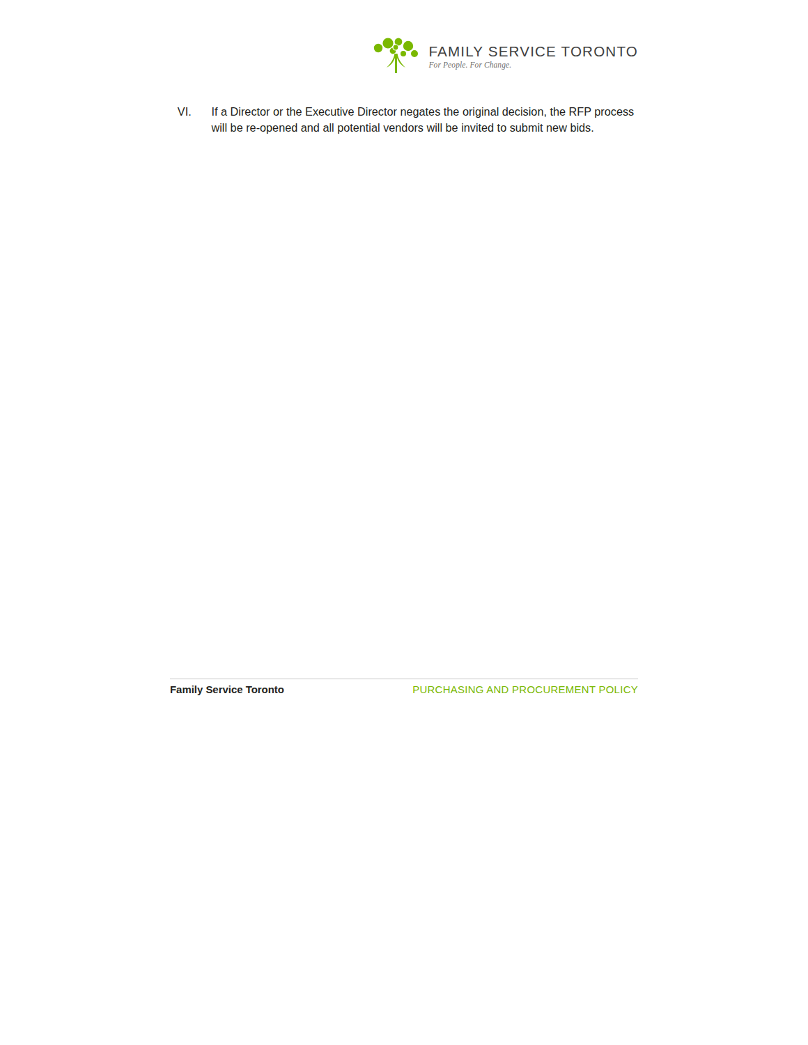FAMILY SERVICE TORONTO
For People. For Change.
VI.
If a Director or the Executive Director negates the original decision, the RFP process will be re-opened and all potential vendors will be invited to submit new bids.
Family Service Toronto
PURCHASING AND PROCUREMENT POLICY